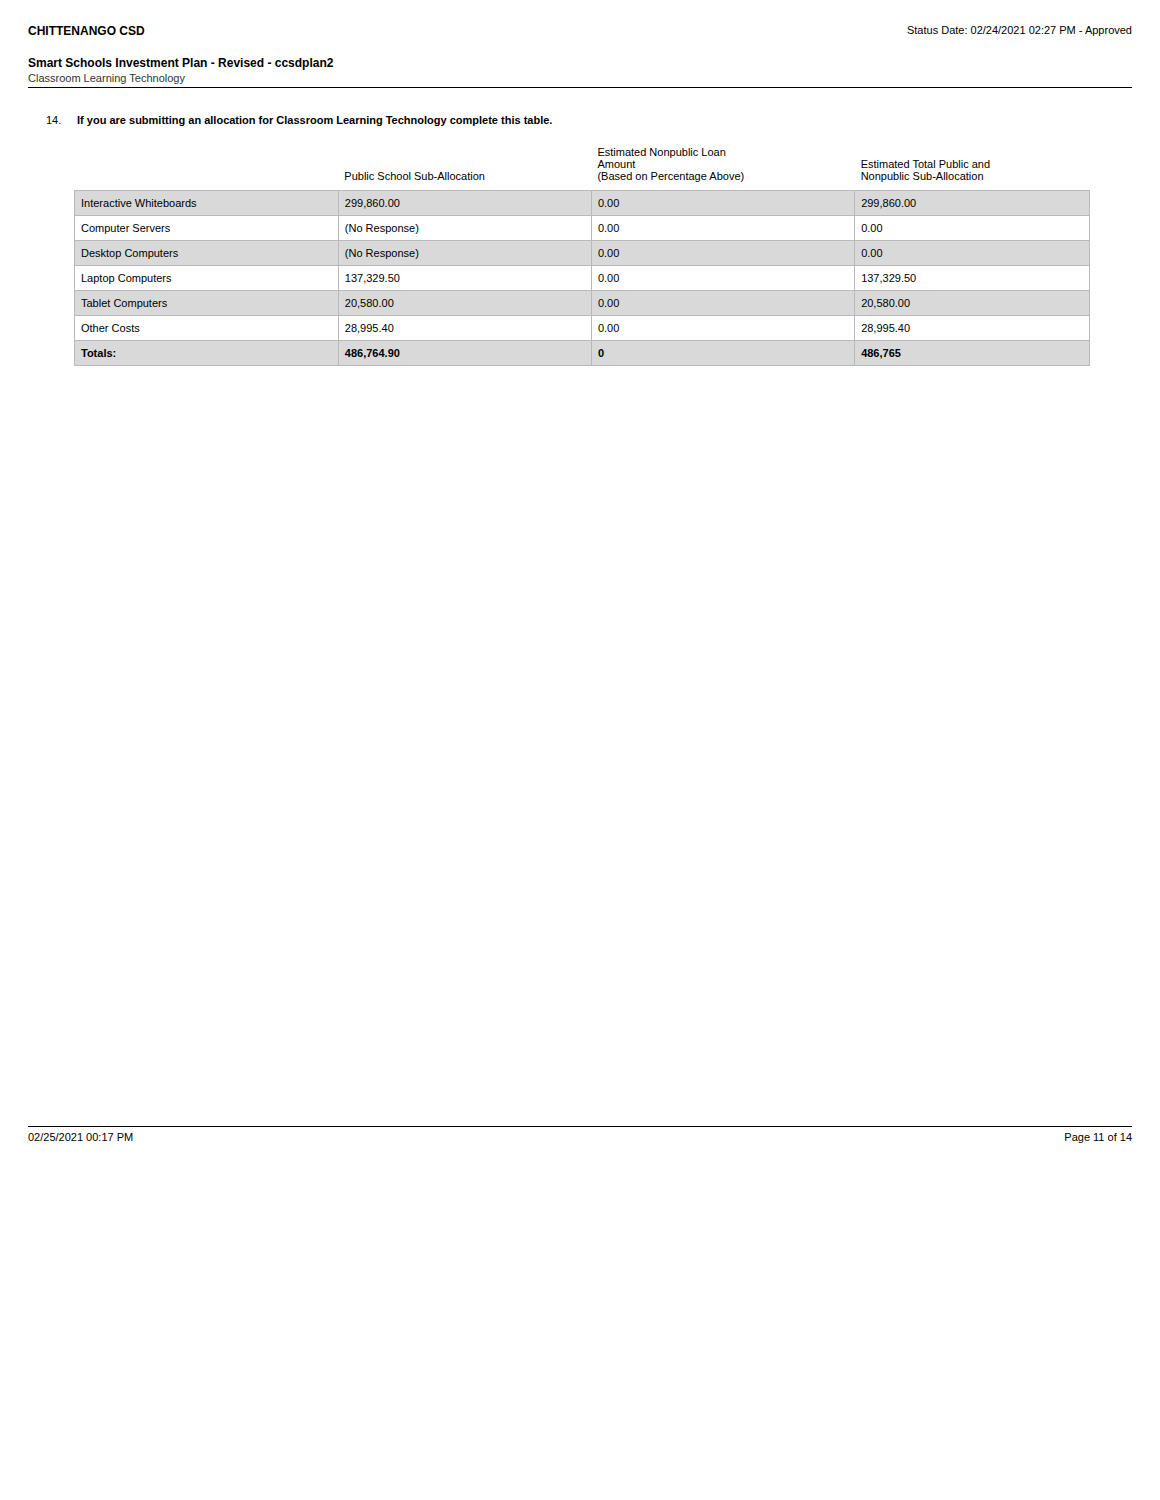CHITTENANGO CSD Status Date: 02/24/2021 02:27 PM - Approved
Smart Schools Investment Plan - Revised - ccsdplan2
Classroom Learning Technology
14. If you are submitting an allocation for Classroom Learning Technology complete this table.
| | Public School Sub-Allocation | Estimated Nonpublic Loan Amount (Based on Percentage Above) | Estimated Total Public and Nonpublic Sub-Allocation |
| --- | --- | --- | --- |
| Interactive Whiteboards | 299,860.00 | 0.00 | 299,860.00 |
| Computer Servers | (No Response) | 0.00 | 0.00 |
| Desktop Computers | (No Response) | 0.00 | 0.00 |
| Laptop Computers | 137,329.50 | 0.00 | 137,329.50 |
| Tablet Computers | 20,580.00 | 0.00 | 20,580.00 |
| Other Costs | 28,995.40 | 0.00 | 28,995.40 |
| Totals: | 486,764.90 | 0 | 486,765 |
02/25/2021 00:17 PM Page 11 of 14